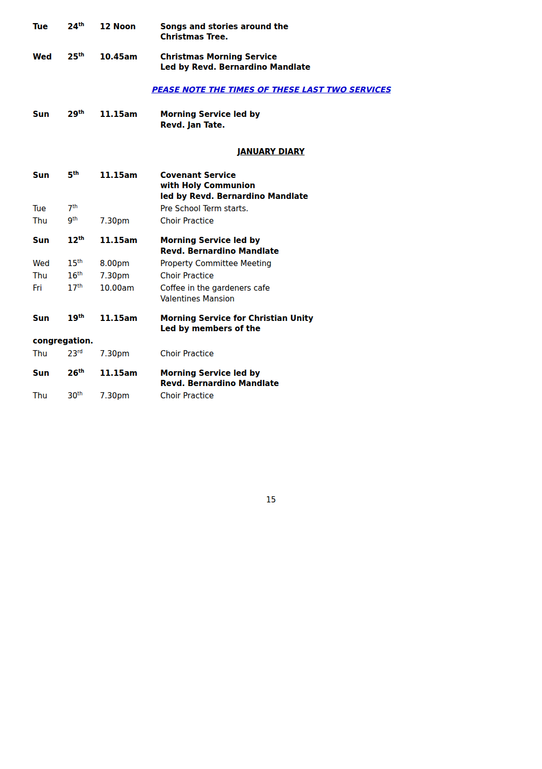| Tue | 24 th | 12 Noon | Songs and stories around the Christmas Tree. |
| Wed | 25 th | 10.45am | Christmas Morning Service Led by Revd. Bernardino Mandlate |
PEASE NOTE THE TIMES OF THESE LAST TWO SERVICES
| Sun | 29 th | 11.15am | Morning Service led by Revd. Jan Tate. |
JANUARY DIARY
| Sun | 5 th | 11.15am | Covenant Service with Holy Communion led by Revd. Bernardino Mandlate |
| Tue | 7 th | | Pre School Term starts. |
| Thu | 9 th | 7.30pm | Choir Practice |
| Sun | 12 th | 11.15am | Morning Service led by Revd. Bernardino Mandlate |
| Wed | 15 th | 8.00pm | Property Committee Meeting |
| Thu | 16 th | 7.30pm | Choir Practice |
| Fri | 17 th | 10.00am | Coffee in the gardeners cafe Valentines Mansion |
| Sun | 19 th | 11.15am | Morning Service for Christian Unity Led by members of the |
| congregation. | | |
| Thu | 23 rd | 7.30pm | Choir Practice |
| Sun | 26 th | 11.15am | Morning Service led by Revd. Bernardino Mandlate |
| Thu | 30 th | 7.30pm | Choir Practice |
15